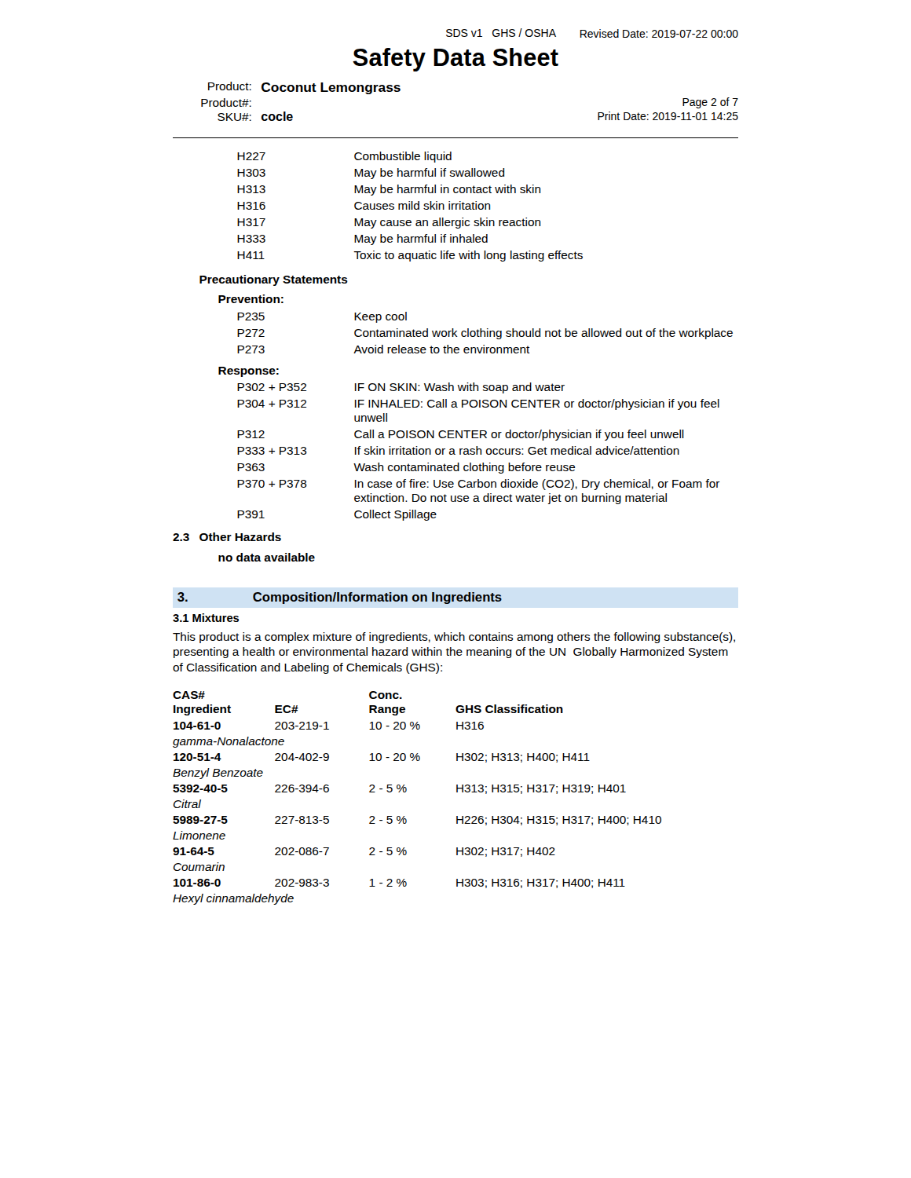SDS v1 GHS / OSHA
Revised Date: 2019-07-22 00:00
Safety Data Sheet
| Product: | Coconut Lemongrass | |
| Product#: | | Page 2 of 7 |
| SKU#: | cocle | Print Date: 2019-11-01 14:25 |
| H227 | Combustible liquid |
| H303 | May be harmful if swallowed |
| H313 | May be harmful in contact with skin |
| H316 | Causes mild skin irritation |
| H317 | May cause an allergic skin reaction |
| H333 | May be harmful if inhaled |
| H411 | Toxic to aquatic life with long lasting effects |
Precautionary Statements
Prevention:
| P235 | Keep cool |
| P272 | Contaminated work clothing should not be allowed out of the workplace |
| P273 | Avoid release to the environment |
Response:
| P302 + P352 | IF ON SKIN: Wash with soap and water |
| P304 + P312 | IF INHALED: Call a POISON CENTER or doctor/physician if you feel unwell |
| P312 | Call a POISON CENTER or doctor/physician if you feel unwell |
| P333 + P313 | If skin irritation or a rash occurs: Get medical advice/attention |
| P363 | Wash contaminated clothing before reuse |
| P370 + P378 | In case of fire: Use Carbon dioxide (CO2), Dry chemical, or Foam for extinction. Do not use a direct water jet on burning material |
| P391 | Collect Spillage |
2.3 Other Hazards
no data available
3. Composition/Information on Ingredients
3.1 Mixtures
This product is a complex mixture of ingredients, which contains among others the following substance(s), presenting a health or environmental hazard within the meaning of the UN Globally Harmonized System of Classification and Labeling of Chemicals (GHS):
| CAS# Ingredient | EC# | Conc. Range | GHS Classification |
| --- | --- | --- | --- |
| 104-61-0 | 203-219-1 | 10 - 20 % | H316 |
| gamma-Nonalactone |
| 120-51-4 | 204-402-9 | 10 - 20 % | H302; H313; H400; H411 |
| Benzyl Benzoate |
| 5392-40-5 | 226-394-6 | 2 - 5 % | H313; H315; H317; H319; H401 |
| Citral |
| 5989-27-5 | 227-813-5 | 2 - 5 % | H226; H304; H315; H317; H400; H410 |
| Limonene |
| 91-64-5 | 202-086-7 | 2 - 5 % | H302; H317; H402 |
| Coumarin |
| 101-86-0 | 202-983-3 | 1 - 2 % | H303; H316; H317; H400; H411 |
| Hexyl cinnamaldehyde |